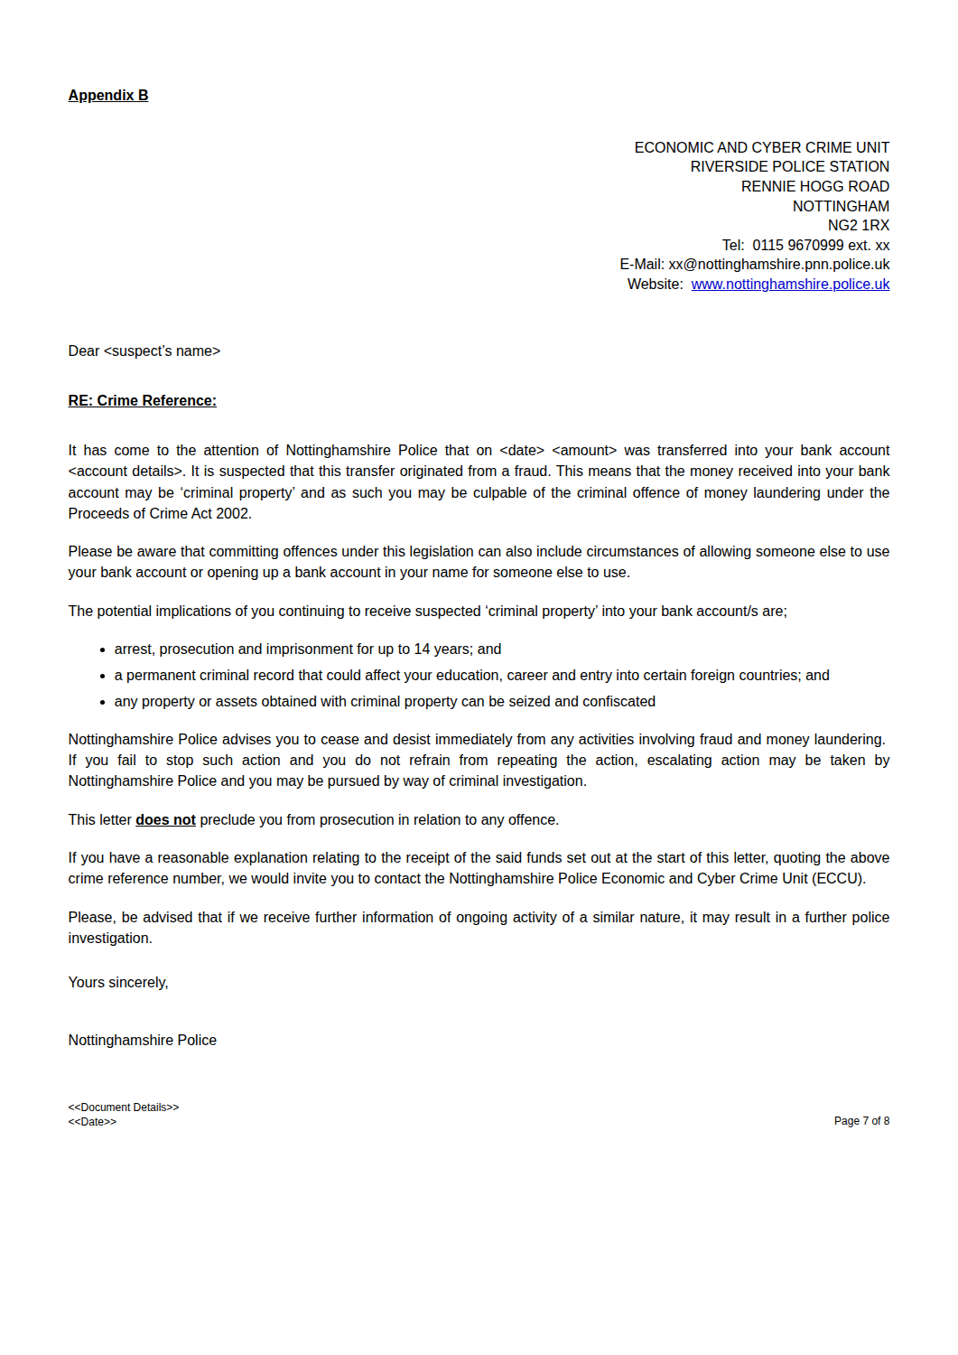Appendix B
ECONOMIC AND CYBER CRIME UNIT
RIVERSIDE POLICE STATION
RENNIE HOGG ROAD
NOTTINGHAM
NG2 1RX
Tel: 0115 9670999 ext. xx
E-Mail: xx@nottinghamshire.pnn.police.uk
Website: www.nottinghamshire.police.uk
Dear <suspect’s name>
RE: Crime Reference:
It has come to the attention of Nottinghamshire Police that on <date> <amount> was transferred into your bank account <account details>. It is suspected that this transfer originated from a fraud. This means that the money received into your bank account may be ‘criminal property’ and as such you may be culpable of the criminal offence of money laundering under the Proceeds of Crime Act 2002.
Please be aware that committing offences under this legislation can also include circumstances of allowing someone else to use your bank account or opening up a bank account in your name for someone else to use.
The potential implications of you continuing to receive suspected ‘criminal property’ into your bank account/s are;
arrest, prosecution and imprisonment for up to 14 years; and
a permanent criminal record that could affect your education, career and entry into certain foreign countries; and
any property or assets obtained with criminal property can be seized and confiscated
Nottinghamshire Police advises you to cease and desist immediately from any activities involving fraud and money laundering. If you fail to stop such action and you do not refrain from repeating the action, escalating action may be taken by Nottinghamshire Police and you may be pursued by way of criminal investigation.
This letter does not preclude you from prosecution in relation to any offence.
If you have a reasonable explanation relating to the receipt of the said funds set out at the start of this letter, quoting the above crime reference number, we would invite you to contact the Nottinghamshire Police Economic and Cyber Crime Unit (ECCU).
Please, be advised that if we receive further information of ongoing activity of a similar nature, it may result in a further police investigation.
Yours sincerely,
Nottinghamshire Police
<<Document Details>>
<<Date>>
Page 7 of 8